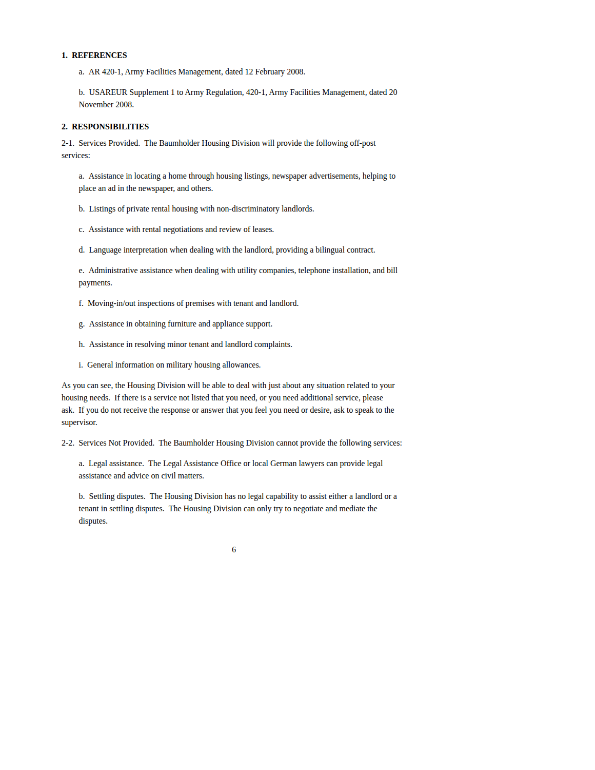1. REFERENCES
a. AR 420-1, Army Facilities Management, dated 12 February 2008.
b. USAREUR Supplement 1 to Army Regulation, 420-1, Army Facilities Management, dated 20 November 2008.
2. RESPONSIBILITIES
2-1. Services Provided. The Baumholder Housing Division will provide the following off-post services:
a. Assistance in locating a home through housing listings, newspaper advertisements, helping to place an ad in the newspaper, and others.
b. Listings of private rental housing with non-discriminatory landlords.
c. Assistance with rental negotiations and review of leases.
d. Language interpretation when dealing with the landlord, providing a bilingual contract.
e. Administrative assistance when dealing with utility companies, telephone installation, and bill payments.
f. Moving-in/out inspections of premises with tenant and landlord.
g. Assistance in obtaining furniture and appliance support.
h. Assistance in resolving minor tenant and landlord complaints.
i. General information on military housing allowances.
As you can see, the Housing Division will be able to deal with just about any situation related to your housing needs. If there is a service not listed that you need, or you need additional service, please ask. If you do not receive the response or answer that you feel you need or desire, ask to speak to the supervisor.
2-2. Services Not Provided. The Baumholder Housing Division cannot provide the following services:
a. Legal assistance. The Legal Assistance Office or local German lawyers can provide legal assistance and advice on civil matters.
b. Settling disputes. The Housing Division has no legal capability to assist either a landlord or a tenant in settling disputes. The Housing Division can only try to negotiate and mediate the disputes.
6